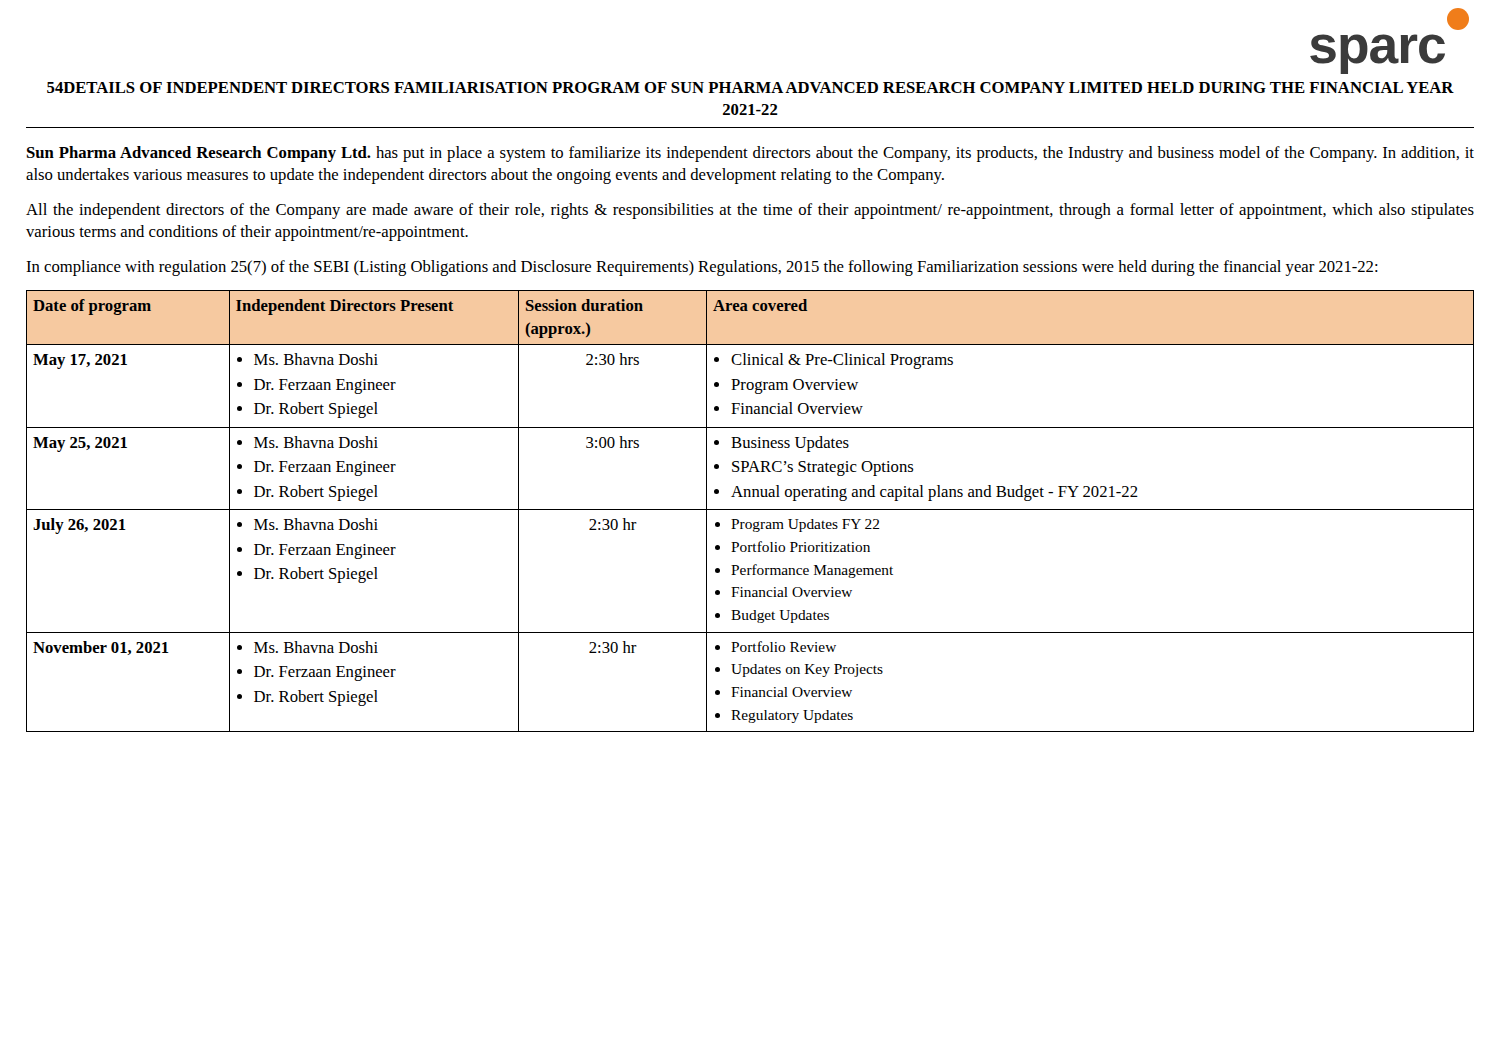sparc
54DETAILS OF INDEPENDENT DIRECTORS FAMILIARISATION PROGRAM OF SUN PHARMA ADVANCED RESEARCH COMPANY LIMITED HELD DURING THE FINANCIAL YEAR 2021-22
Sun Pharma Advanced Research Company Ltd. has put in place a system to familiarize its independent directors about the Company, its products, the Industry and business model of the Company. In addition, it also undertakes various measures to update the independent directors about the ongoing events and development relating to the Company.
All the independent directors of the Company are made aware of their role, rights & responsibilities at the time of their appointment/ re-appointment, through a formal letter of appointment, which also stipulates various terms and conditions of their appointment/re-appointment.
In compliance with regulation 25(7) of the SEBI (Listing Obligations and Disclosure Requirements) Regulations, 2015 the following Familiarization sessions were held during the financial year 2021-22:
| Date of program | Independent Directors Present | Session duration (approx.) | Area covered |
| --- | --- | --- | --- |
| May 17, 2021 | Ms. Bhavna Doshi Dr. Ferzaan Engineer Dr. Robert Spiegel | 2:30 hrs | Clinical & Pre-Clinical Programs Program Overview Financial Overview |
| May 25, 2021 | Ms. Bhavna Doshi Dr. Ferzaan Engineer Dr. Robert Spiegel | 3:00 hrs | Business Updates SPARC’s Strategic Options Annual operating and capital plans and Budget - FY 2021-22 |
| July 26, 2021 | Ms. Bhavna Doshi Dr. Ferzaan Engineer Dr. Robert Spiegel | 2:30 hr | Program Updates FY 22 Portfolio Prioritization Performance Management Financial Overview Budget Updates |
| November 01, 2021 | Ms. Bhavna Doshi Dr. Ferzaan Engineer Dr. Robert Spiegel | 2:30 hr | Portfolio Review Updates on Key Projects Financial Overview Regulatory Updates |